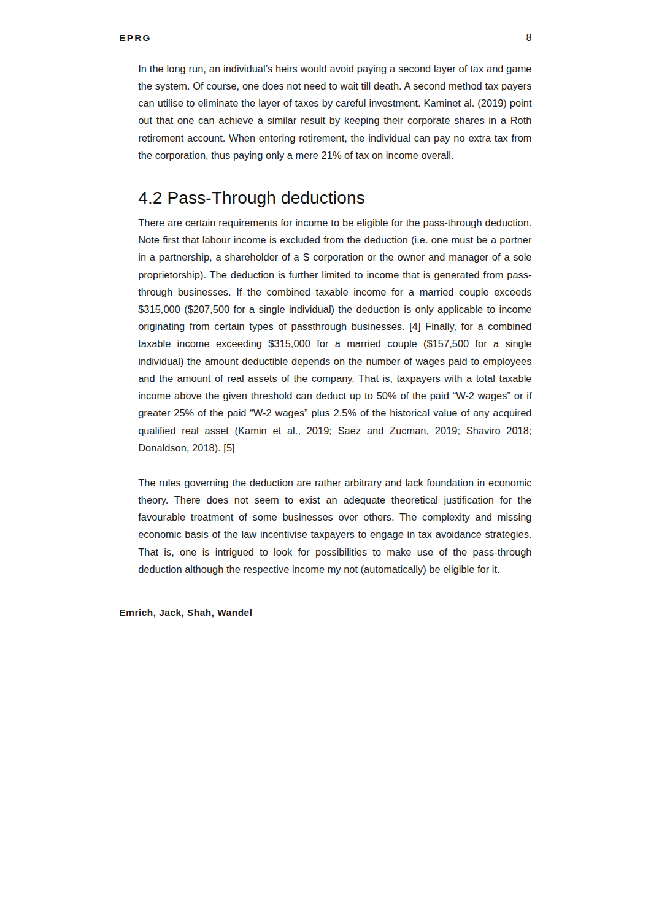EPRG
8
In the long run, an individual’s heirs would avoid paying a second layer of tax and game the system. Of course, one does not need to wait till death. A second method tax payers can utilise to eliminate the layer of taxes by careful investment. Kaminet al. (2019) point out that one can achieve a similar result by keeping their corporate shares in a Roth retirement account. When entering retirement, the individual can pay no extra tax from the corporation, thus paying only a mere 21% of tax on income overall.
4.2 Pass-Through deductions
There are certain requirements for income to be eligible for the pass-through deduction. Note first that labour income is excluded from the deduction (i.e. one must be a partner in a partnership, a shareholder of a S corporation or the owner and manager of a sole proprietorship). The deduction is further limited to income that is generated from pass-through businesses. If the combined taxable income for a married couple exceeds $315,000 ($207,500 for a single individual) the deduction is only applicable to income originating from certain types of passthrough businesses. [4] Finally, for a combined taxable income exceeding $315,000 for a married couple ($157,500 for a single individual) the amount deductible depends on the number of wages paid to employees and the amount of real assets of the company. That is, taxpayers with a total taxable income above the given threshold can deduct up to 50% of the paid “W-2 wages” or if greater 25% of the paid “W-2 wages” plus 2.5% of the historical value of any acquired qualified real asset (Kamin et al., 2019; Saez and Zucman, 2019; Shaviro 2018; Donaldson, 2018). [5]
The rules governing the deduction are rather arbitrary and lack foundation in economic theory. There does not seem to exist an adequate theoretical justification for the favourable treatment of some businesses over others. The complexity and missing economic basis of the law incentivise taxpayers to engage in tax avoidance strategies. That is, one is intrigued to look for possibilities to make use of the pass-through deduction although the respective income my not (automatically) be eligible for it.
Emrich, Jack, Shah, Wandel